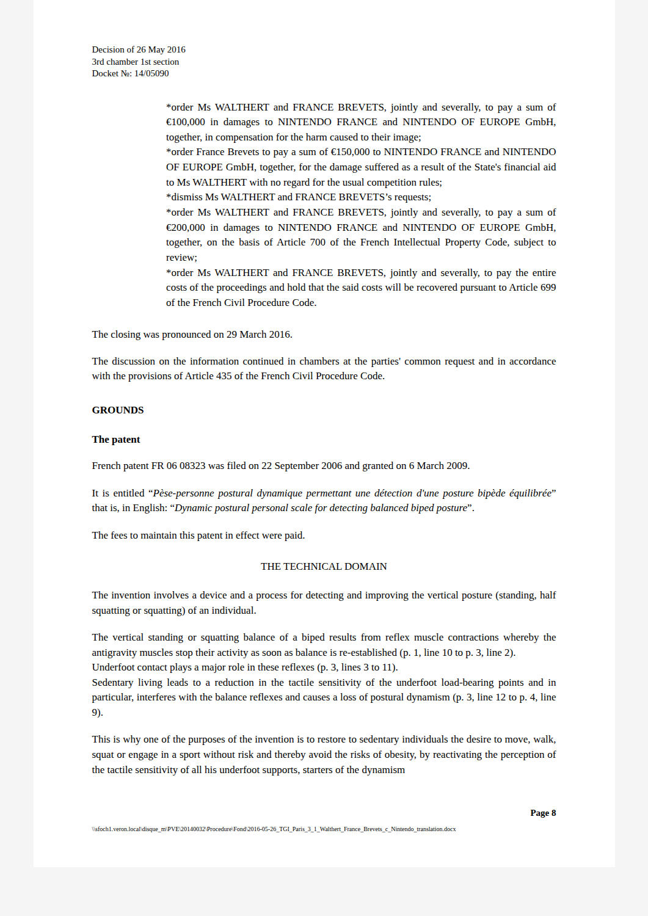Decision of 26 May 2016
3rd chamber 1st section
Docket №: 14/05090
*order Ms WALTHERT and FRANCE BREVETS, jointly and severally, to pay a sum of €100,000 in damages to NINTENDO FRANCE and NINTENDO OF EUROPE GmbH, together, in compensation for the harm caused to their image;
*order France Brevets to pay a sum of €150,000 to NINTENDO FRANCE and NINTENDO OF EUROPE GmbH, together, for the damage suffered as a result of the State's financial aid to Ms WALTHERT with no regard for the usual competition rules;
*dismiss Ms WALTHERT and FRANCE BREVETS’s requests;
*order Ms WALTHERT and FRANCE BREVETS, jointly and severally, to pay a sum of €200,000 in damages to NINTENDO FRANCE and NINTENDO OF EUROPE GmbH, together, on the basis of Article 700 of the French Intellectual Property Code, subject to review;
*order Ms WALTHERT and FRANCE BREVETS, jointly and severally, to pay the entire costs of the proceedings and hold that the said costs will be recovered pursuant to Article 699 of the French Civil Procedure Code.
The closing was pronounced on 29 March 2016.
The discussion on the information continued in chambers at the parties' common request and in accordance with the provisions of Article 435 of the French Civil Procedure Code.
GROUNDS
The patent
French patent FR 06 08323 was filed on 22 September 2006 and granted on 6 March 2009.
It is entitled “Pèse-personne postural dynamique permettant une détection d'une posture bipède équilibrée” that is, in English: “Dynamic postural personal scale for detecting balanced biped posture”.
The fees to maintain this patent in effect were paid.
THE TECHNICAL DOMAIN
The invention involves a device and a process for detecting and improving the vertical posture (standing, half squatting or squatting) of an individual.
The vertical standing or squatting balance of a biped results from reflex muscle contractions whereby the antigravity muscles stop their activity as soon as balance is re-established (p. 1, line 10 to p. 3, line 2).
Underfoot contact plays a major role in these reflexes (p. 3, lines 3 to 11).
Sedentary living leads to a reduction in the tactile sensitivity of the underfoot load-bearing points and in particular, interferes with the balance reflexes and causes a loss of postural dynamism (p. 3, line 12 to p. 4, line 9).
This is why one of the purposes of the invention is to restore to sedentary individuals the desire to move, walk, squat or engage in a sport without risk and thereby avoid the risks of obesity, by reactivating the perception of the tactile sensitivity of all his underfoot supports, starters of the dynamism
Page 8
\\sfoch1.veron.local\disque_m\PVE\20140032\Procedure\Fond\2016-05-26_TGI_Paris_3_1_Walthert_France_Brevets_c_Nintendo_translation.docx